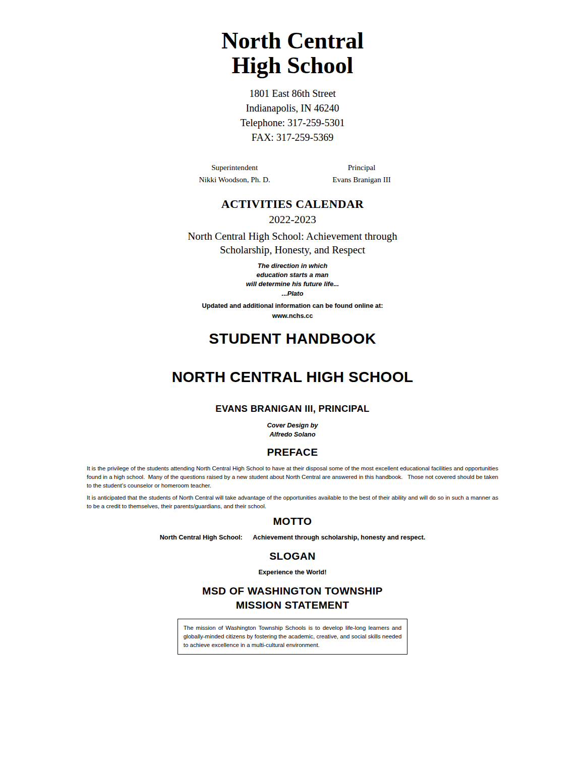North Central
High School
1801 East 86th Street
Indianapolis, IN 46240
Telephone: 317-259-5301
FAX: 317-259-5369
| Superintendent | Principal |
| Nikki Woodson, Ph. D. | Evans Branigan III |
ACTIVITIES CALENDAR
2022-2023
North Central High School: Achievement through
Scholarship, Honesty, and Respect
The direction in which
education starts a man
will determine his future life...
...Plato
Updated and additional information can be found online at:
www.nchs.cc
STUDENT HANDBOOK
NORTH CENTRAL HIGH SCHOOL
EVANS BRANIGAN III, PRINCIPAL
Cover Design by
Alfredo Solano
PREFACE
It is the privilege of the students attending North Central High School to have at their disposal some of the most excellent educational facilities and opportunities found in a high school. Many of the questions raised by a new student about North Central are answered in this handbook. Those not covered should be taken to the student’s counselor or homeroom teacher.
It is anticipated that the students of North Central will take advantage of the opportunities available to the best of their ability and will do so in such a manner as to be a credit to themselves, their parents/guardians, and their school.
MOTTO
North Central High School: Achievement through scholarship, honesty and respect.
SLOGAN
Experience the World!
MSD OF WASHINGTON TOWNSHIP
MISSION STATEMENT
The mission of Washington Township Schools is to develop life-long learners and globally-minded citizens by fostering the academic, creative, and social skills needed to achieve excellence in a multi-cultural environment.